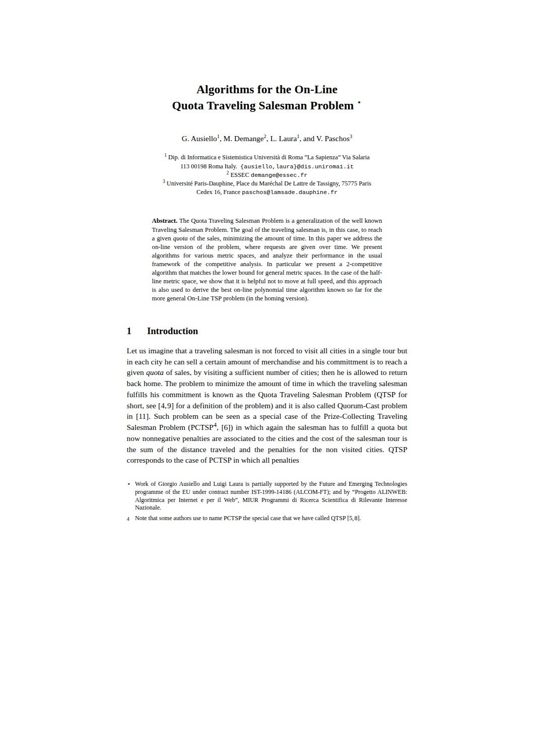Algorithms for the On-Line
Quota Traveling Salesman Problem ⋆
G. Ausiello1, M. Demange2, L. Laura1, and V. Paschos3
1 Dip. di Informatica e Sistemistica Università di Roma ”La Sapienza” Via Salaria
113 00198 Roma Italy. {ausiello,laura}@dis.uniroma1.it
2 ESSEC demange@essec.fr
3 Université Paris-Dauphine, Place du Maréchal De Lattre de Tassigny, 75775 Paris
Cedex 16, France paschos@lamsade.dauphine.fr
Abstract. The Quota Traveling Salesman Problem is a generalization of the well known Traveling Salesman Problem. The goal of the traveling salesman is, in this case, to reach a given quota of the sales, minimizing the amount of time. In this paper we address the on-line version of the problem, where requests are given over time. We present algorithms for various metric spaces, and analyze their performance in the usual framework of the competitive analysis. In particular we present a 2-competitive algorithm that matches the lower bound for general metric spaces. In the case of the half-line metric space, we show that it is helpful not to move at full speed, and this approach is also used to derive the best on-line polynomial time algorithm known so far for the more general On-Line TSP problem (in the homing version).
1 Introduction
Let us imagine that a traveling salesman is not forced to visit all cities in a single tour but in each city he can sell a certain amount of merchandise and his committment is to reach a given quota of sales, by visiting a sufficient number of cities; then he is allowed to return back home. The problem to minimize the amount of time in which the traveling salesman fulfills his commitment is known as the Quota Traveling Salesman Problem (QTSP for short, see [4, 9] for a definition of the problem) and it is also called Quorum-Cast problem in [11]. Such problem can be seen as a special case of the Prize-Collecting Traveling Salesman Problem (PCTSP4, [6]) in which again the salesman has to fulfill a quota but now nonnegative penalties are associated to the cities and the cost of the salesman tour is the sum of the distance traveled and the penalties for the non visited cities. QTSP corresponds to the case of PCTSP in which all penalties
⋆
Work of Giorgio Ausiello and Luigi Laura is partially supported by the Future and Emerging Technologies programme of the EU under contract number IST-1999-14186 (ALCOM-FT); and by “Progetto ALINWEB: Algoritmica per Internet e per il Web”, MIUR Programmi di Ricerca Scientifica di Rilevante Interesse Nazionale.
4
Note that some authors use to name PCTSP the special case that we have called QTSP [5, 8].